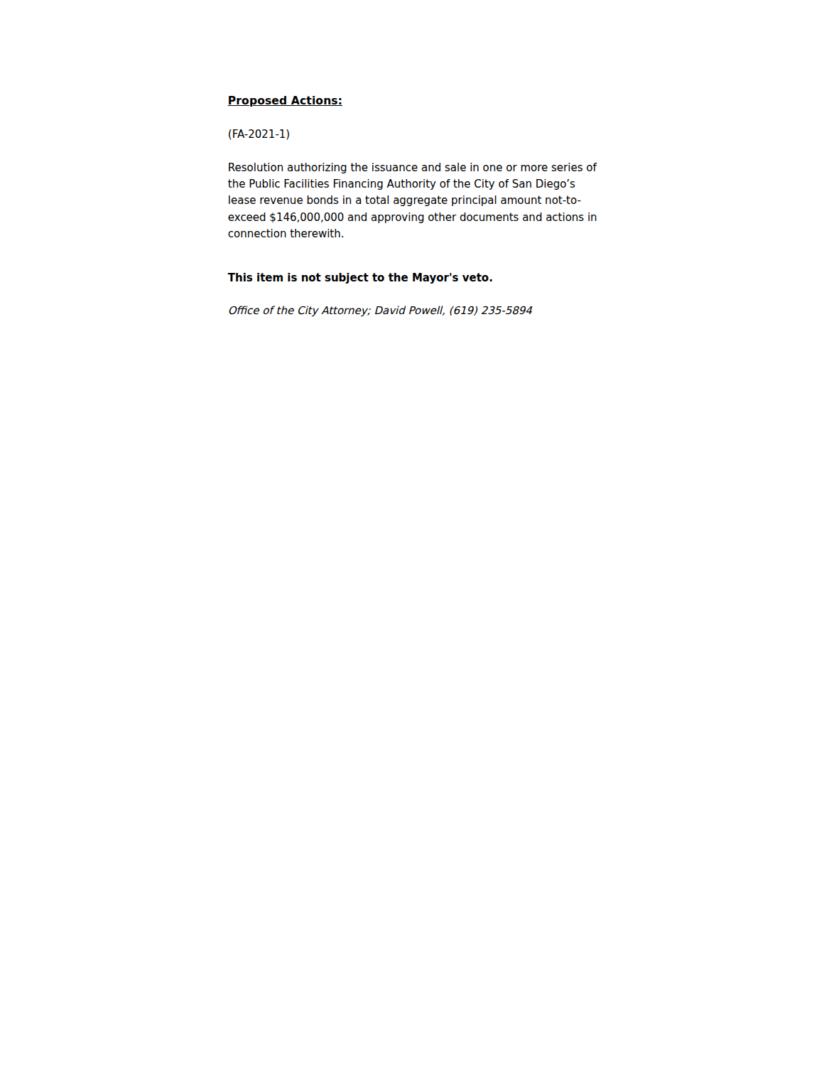Proposed Actions:
(FA-2021-1)
Resolution authorizing the issuance and sale in one or more series of the Public Facilities Financing Authority of the City of San Diego’s lease revenue bonds in a total aggregate principal amount not-to-exceed $146,000,000 and approving other documents and actions in connection therewith.
This item is not subject to the Mayor's veto.
Office of the City Attorney; David Powell, (619) 235-5894